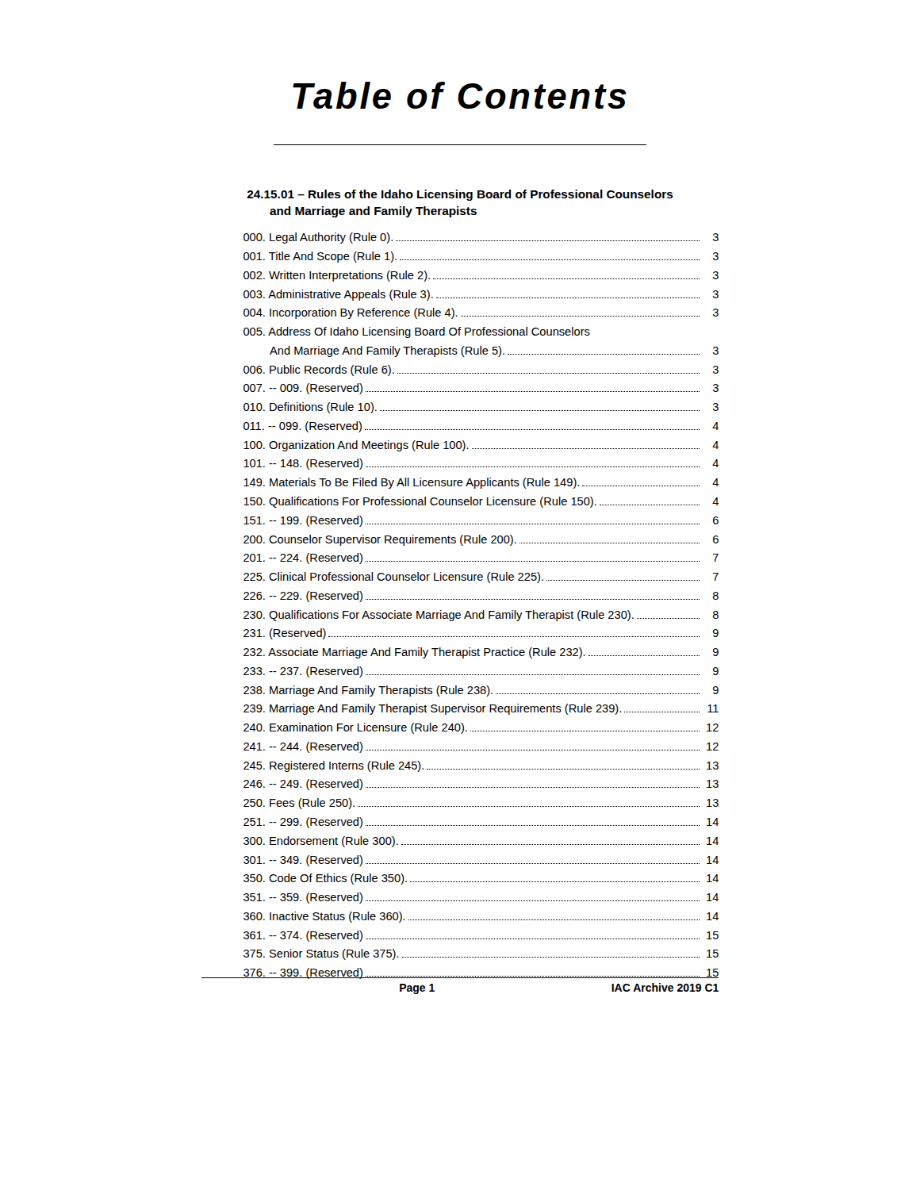Table of Contents
24.15.01 – Rules of the Idaho Licensing Board of Professional Counselors and Marriage and Family Therapists
000. Legal Authority (Rule 0). 3
001. Title And Scope (Rule 1). 3
002. Written Interpretations (Rule 2). 3
003. Administrative Appeals (Rule 3). 3
004. Incorporation By Reference (Rule 4). 3
005. Address Of Idaho Licensing Board Of Professional Counselors And Marriage And Family Therapists (Rule 5). 3
006. Public Records (Rule 6). 3
007. -- 009. (Reserved) 3
010. Definitions (Rule 10). 3
011. -- 099. (Reserved) 4
100. Organization And Meetings (Rule 100). 4
101. -- 148. (Reserved) 4
149. Materials To Be Filed By All Licensure Applicants (Rule 149). 4
150. Qualifications For Professional Counselor Licensure (Rule 150). 4
151. -- 199. (Reserved) 6
200. Counselor Supervisor Requirements (Rule 200). 6
201. -- 224. (Reserved) 7
225. Clinical Professional Counselor Licensure (Rule 225). 7
226. -- 229. (Reserved) 8
230. Qualifications For Associate Marriage And Family Therapist (Rule 230). 8
231. (Reserved) 9
232. Associate Marriage And Family Therapist Practice (Rule 232). 9
233. -- 237. (Reserved) 9
238. Marriage And Family Therapists (Rule 238). 9
239. Marriage And Family Therapist Supervisor Requirements (Rule 239). 11
240. Examination For Licensure (Rule 240). 12
241. -- 244. (Reserved) 12
245. Registered Interns (Rule 245). 13
246. -- 249. (Reserved) 13
250. Fees (Rule 250). 13
251. -- 299. (Reserved) 14
300. Endorsement (Rule 300). 14
301. -- 349. (Reserved) 14
350. Code Of Ethics (Rule 350). 14
351. -- 359. (Reserved) 14
360. Inactive Status (Rule 360). 14
361. -- 374. (Reserved) 15
375. Senior Status (Rule 375). 15
376. -- 399. (Reserved) 15
Page 1 IAC Archive 2019 C1